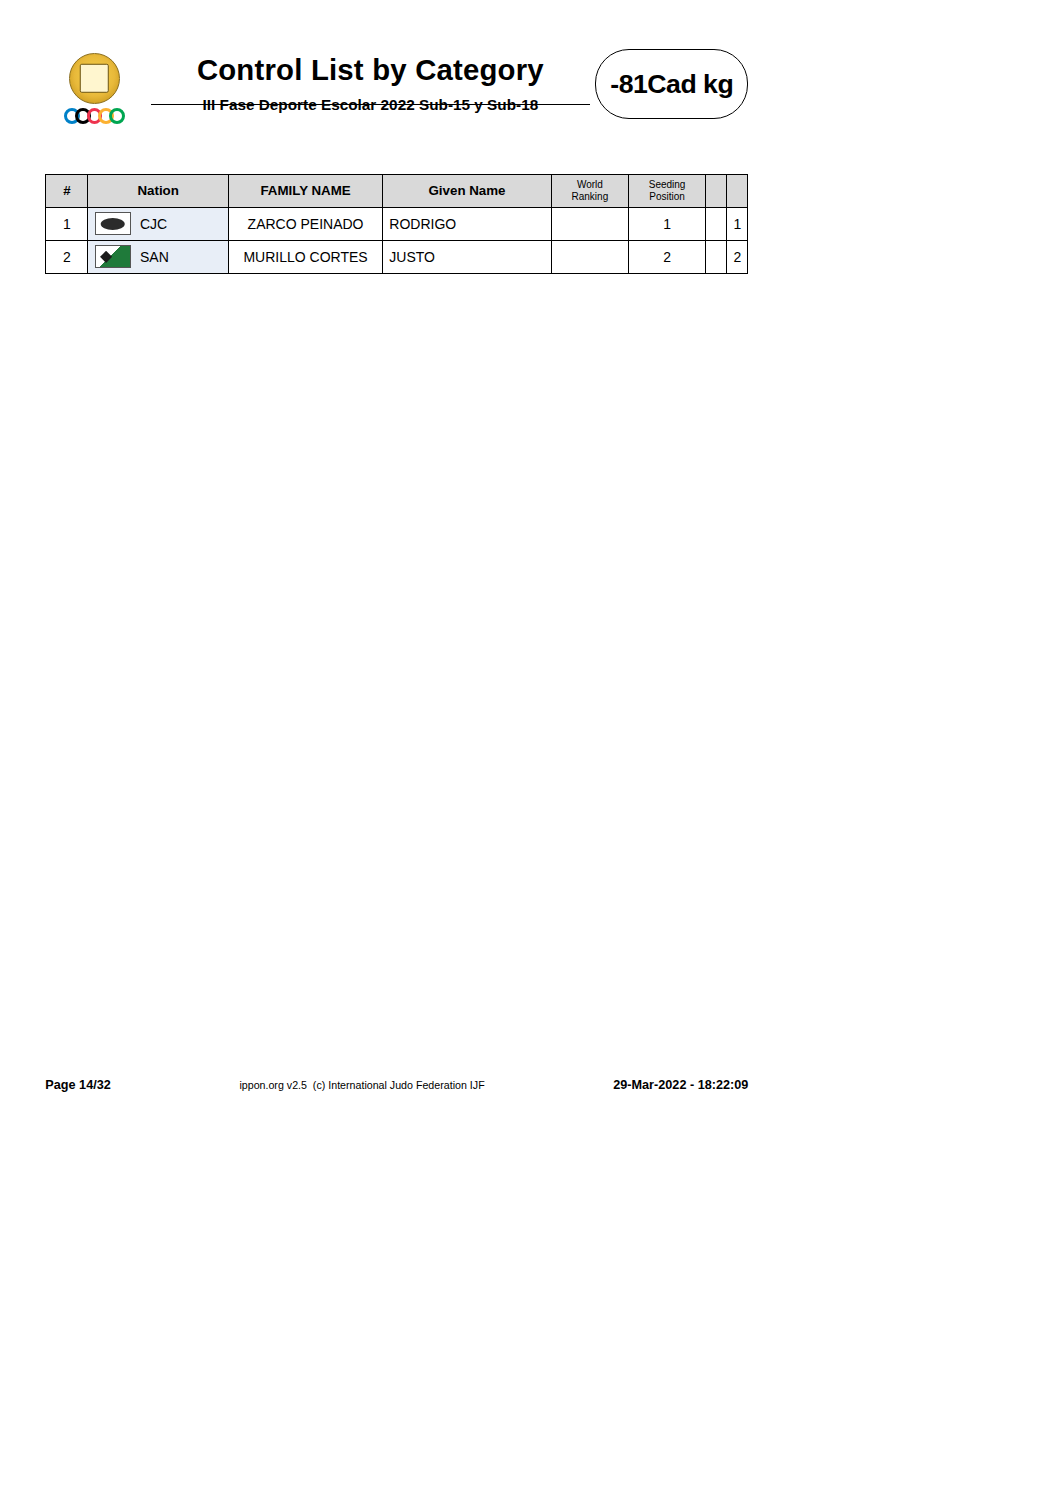Control List by Category
III Fase Deporte Escolar 2022 Sub-15 y Sub-18
-81Cad kg
| # | Nation | FAMILY NAME | Given Name | World Ranking | Seeding Position | | |
| --- | --- | --- | --- | --- | --- | --- | --- |
| 1 | CJC | ZARCO PEINADO | RODRIGO | | 1 | | 1 |
| 2 | SAN | MURILLO CORTES | JUSTO | | 2 | | 2 |
Page 14/32
ippon.org v2.5 (c) International Judo Federation IJF
29-Mar-2022 - 18:22:09